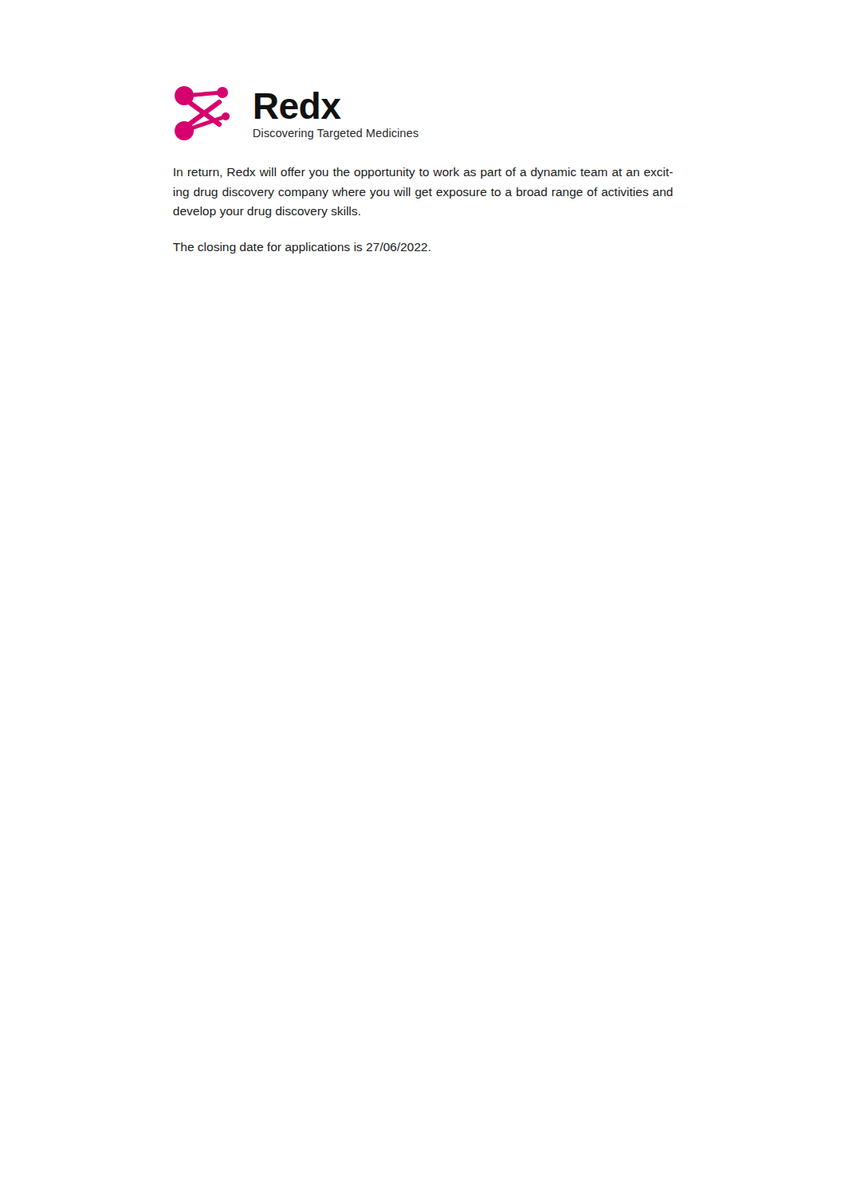Redx Discovering Targeted Medicines
In return, Redx will offer you the opportunity to work as part of a dynamic team at an exciting drug discovery company where you will get exposure to a broad range of activities and develop your drug discovery skills.
The closing date for applications is 27/06/2022.